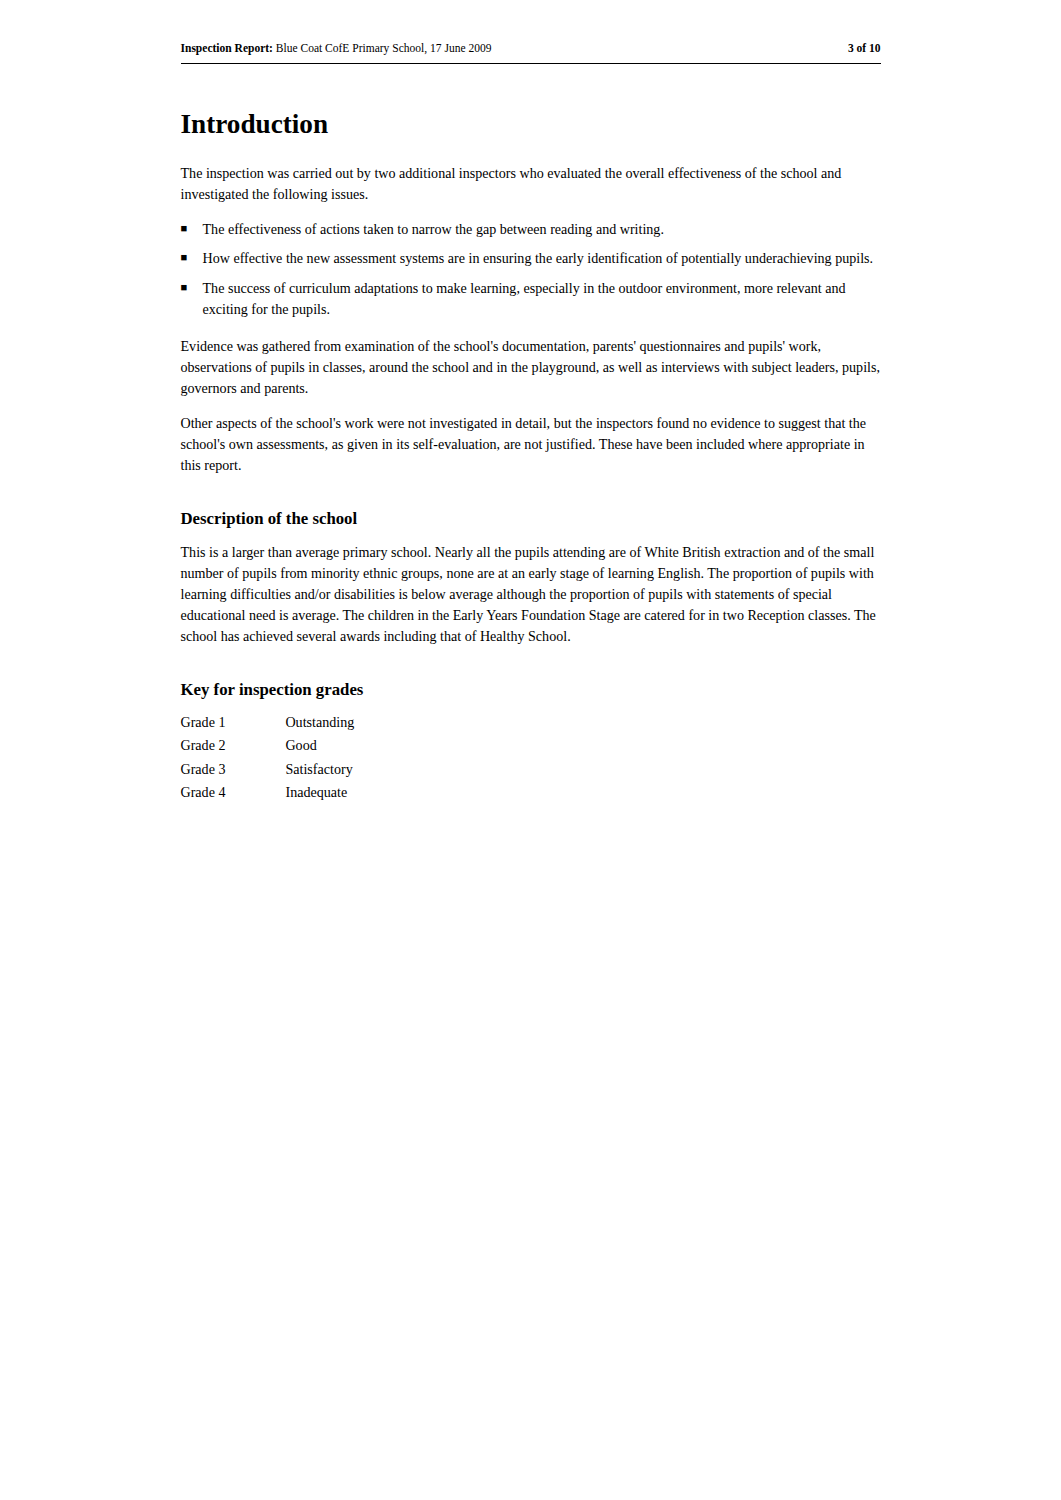Inspection Report: Blue Coat CofE Primary School, 17 June 2009 3 of 10
Introduction
The inspection was carried out by two additional inspectors who evaluated the overall effectiveness of the school and investigated the following issues.
The effectiveness of actions taken to narrow the gap between reading and writing.
How effective the new assessment systems are in ensuring the early identification of potentially underachieving pupils.
The success of curriculum adaptations to make learning, especially in the outdoor environment, more relevant and exciting for the pupils.
Evidence was gathered from examination of the school's documentation, parents' questionnaires and pupils' work, observations of pupils in classes, around the school and in the playground, as well as interviews with subject leaders, pupils, governors and parents.
Other aspects of the school's work were not investigated in detail, but the inspectors found no evidence to suggest that the school's own assessments, as given in its self-evaluation, are not justified. These have been included where appropriate in this report.
Description of the school
This is a larger than average primary school. Nearly all the pupils attending are of White British extraction and of the small number of pupils from minority ethnic groups, none are at an early stage of learning English. The proportion of pupils with learning difficulties and/or disabilities is below average although the proportion of pupils with statements of special educational need is average. The children in the Early Years Foundation Stage are catered for in two Reception classes. The school has achieved several awards including that of Healthy School.
Key for inspection grades
| Grade 1 | Outstanding |
| Grade 2 | Good |
| Grade 3 | Satisfactory |
| Grade 4 | Inadequate |